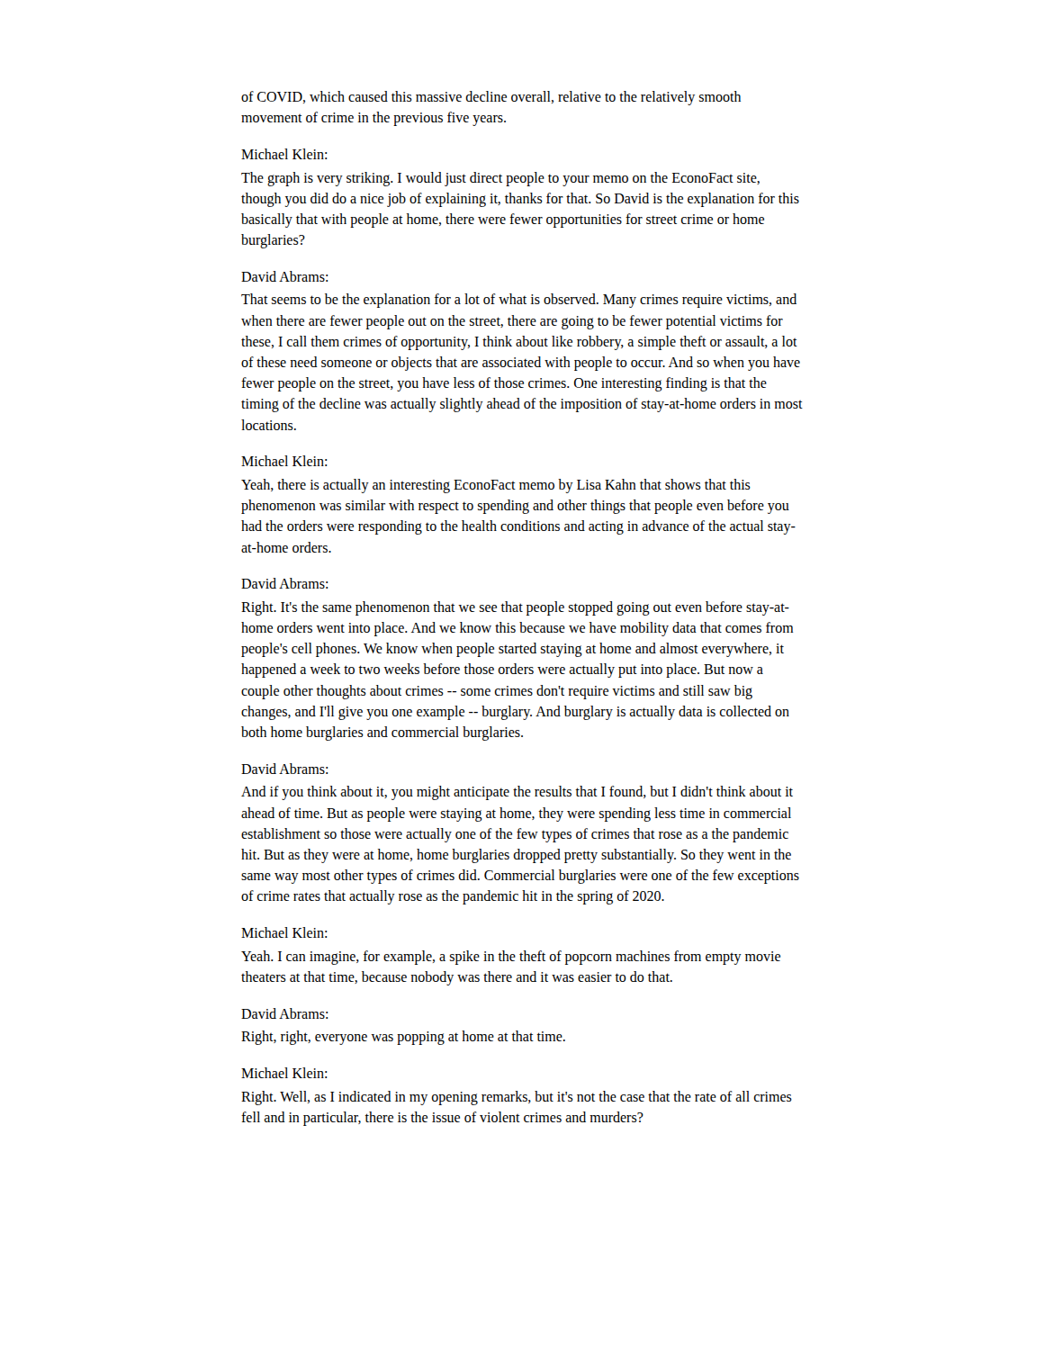of COVID, which caused this massive decline overall, relative to the relatively smooth movement of crime in the previous five years.
Michael Klein:
The graph is very striking. I would just direct people to your memo on the EconoFact site, though you did do a nice job of explaining it, thanks for that. So David is the explanation for this basically that with people at home, there were fewer opportunities for street crime or home burglaries?
David Abrams:
That seems to be the explanation for a lot of what is observed. Many crimes require victims, and when there are fewer people out on the street, there are going to be fewer potential victims for these, I call them crimes of opportunity, I think about like robbery, a simple theft or assault, a lot of these need someone or objects that are associated with people to occur. And so when you have fewer people on the street, you have less of those crimes. One interesting finding is that the timing of the decline was actually slightly ahead of the imposition of stay-at-home orders in most locations.
Michael Klein:
Yeah, there is actually an interesting EconoFact memo by Lisa Kahn that shows that this phenomenon was similar with respect to spending and other things that people even before you had the orders were responding to the health conditions and acting in advance of the actual stay-at-home orders.
David Abrams:
Right. It's the same phenomenon that we see that people stopped going out even before stay-at-home orders went into place. And we know this because we have mobility data that comes from people's cell phones. We know when people started staying at home and almost everywhere, it happened a week to two weeks before those orders were actually put into place. But now a couple other thoughts about crimes -- some crimes don't require victims and still saw big changes, and I'll give you one example -- burglary. And burglary is actually data is collected on both home burglaries and commercial burglaries.
David Abrams:
And if you think about it, you might anticipate the results that I found, but I didn't think about it ahead of time. But as people were staying at home, they were spending less time in commercial establishment so those were actually one of the few types of crimes that rose as a the pandemic hit. But as they were at home, home burglaries dropped pretty substantially. So they went in the same way most other types of crimes did. Commercial burglaries were one of the few exceptions of crime rates that actually rose as the pandemic hit in the spring of 2020.
Michael Klein:
Yeah. I can imagine, for example, a spike in the theft of popcorn machines from empty movie theaters at that time, because nobody was there and it was easier to do that.
David Abrams:
Right, right, everyone was popping at home at that time.
Michael Klein:
Right. Well, as I indicated in my opening remarks, but it's not the case that the rate of all crimes fell and in particular, there is the issue of violent crimes and murders?